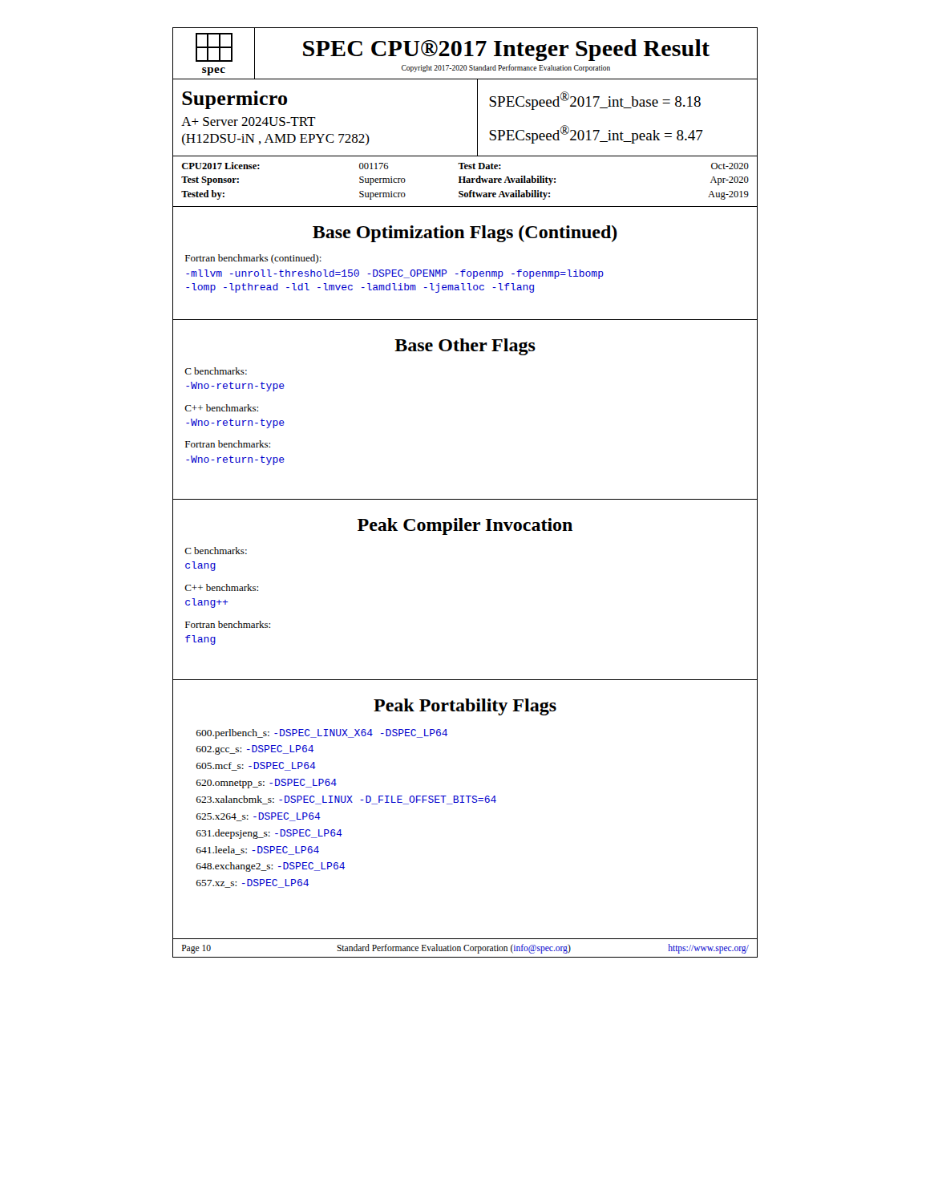spec
SPEC CPU®2017 Integer Speed Result
Copyright 2017-2020 Standard Performance Evaluation Corporation
Supermicro
A+ Server 2024US-TRT (H12DSU-iN , AMD EPYC 7282)
SPECspeed®2017_int_base = 8.18
SPECspeed®2017_int_peak = 8.47
| CPU2017 License: | 001176 |
| Test Sponsor: | Supermicro |
| Tested by: | Supermicro |
| Test Date: | Oct-2020 |
| Hardware Availability: | Apr-2020 |
| Software Availability: | Aug-2019 |
Base Optimization Flags (Continued)
Fortran benchmarks (continued):
-mllvm -unroll-threshold=150 -DSPEC_OPENMP -fopenmp -fopenmp=libomp -lomp -lpthread -ldl -lmvec -lamdlibm -ljemalloc -lflang
Base Other Flags
C benchmarks:
-Wno-return-type
C++ benchmarks:
-Wno-return-type
Fortran benchmarks:
-Wno-return-type
Peak Compiler Invocation
C benchmarks:
clang
C++ benchmarks:
clang++
Fortran benchmarks:
flang
Peak Portability Flags
600.perlbench_s: -DSPEC_LINUX_X64 -DSPEC_LP64
602.gcc_s: -DSPEC_LP64
605.mcf_s: -DSPEC_LP64
620.omnetpp_s: -DSPEC_LP64
623.xalancbmk_s: -DSPEC_LINUX -D_FILE_OFFSET_BITS=64
625.x264_s: -DSPEC_LP64
631.deepsjeng_s: -DSPEC_LP64
641.leela_s: -DSPEC_LP64
648.exchange2_s: -DSPEC_LP64
657.xz_s: -DSPEC_LP64
Page 10
Standard Performance Evaluation Corporation (info@spec.org)
https://www.spec.org/